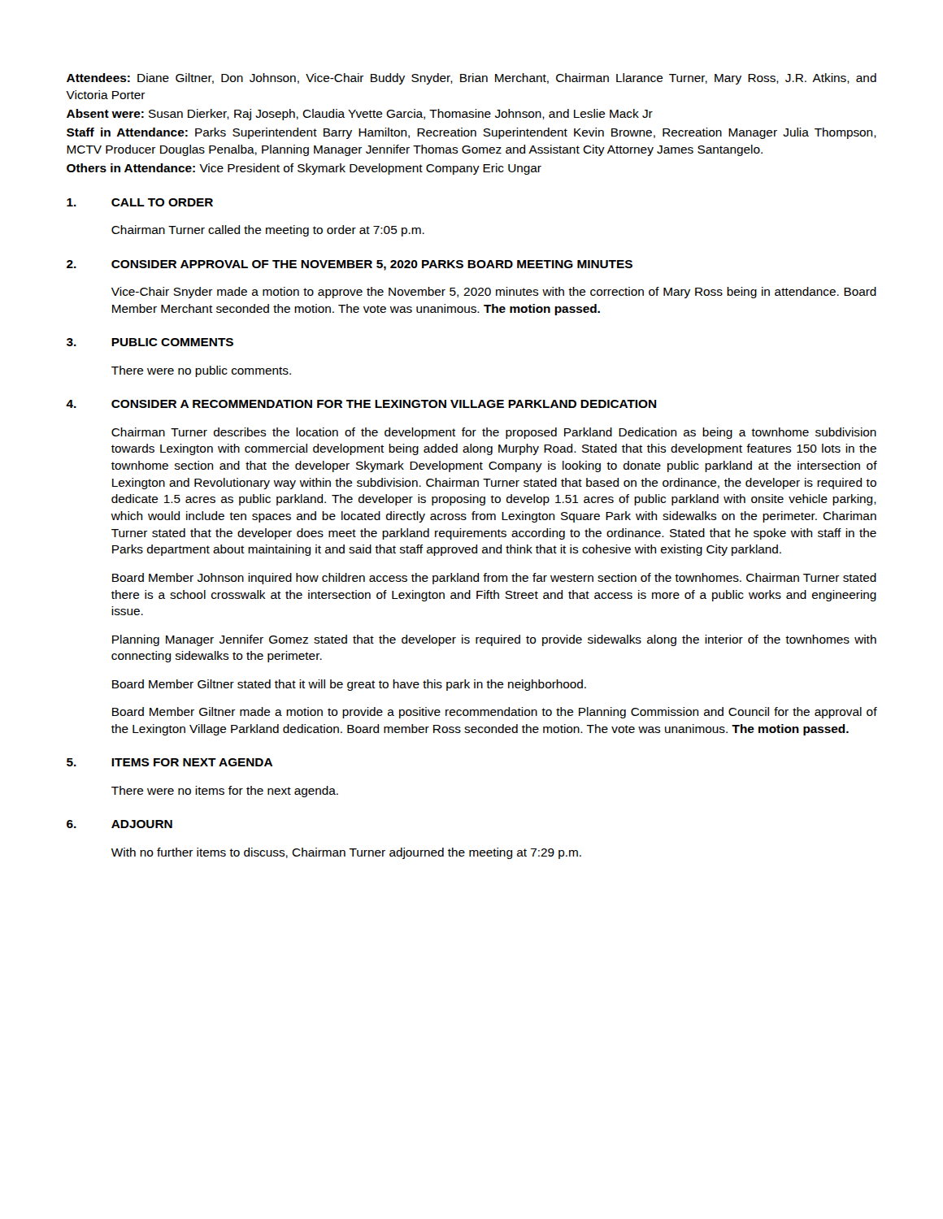Attendees: Diane Giltner, Don Johnson, Vice-Chair Buddy Snyder, Brian Merchant, Chairman Llarance Turner, Mary Ross, J.R. Atkins, and Victoria Porter
Absent were: Susan Dierker, Raj Joseph, Claudia Yvette Garcia, Thomasine Johnson, and Leslie Mack Jr
Staff in Attendance: Parks Superintendent Barry Hamilton, Recreation Superintendent Kevin Browne, Recreation Manager Julia Thompson, MCTV Producer Douglas Penalba, Planning Manager Jennifer Thomas Gomez and Assistant City Attorney James Santangelo.
Others in Attendance: Vice President of Skymark Development Company Eric Ungar
1.
CALL TO ORDER
Chairman Turner called the meeting to order at 7:05 p.m.
2.
CONSIDER APPROVAL OF THE NOVEMBER 5, 2020 PARKS BOARD MEETING MINUTES
Vice-Chair Snyder made a motion to approve the November 5, 2020 minutes with the correction of Mary Ross being in attendance. Board Member Merchant seconded the motion. The vote was unanimous. The motion passed.
3.
PUBLIC COMMENTS
There were no public comments.
4.
CONSIDER A RECOMMENDATION FOR THE LEXINGTON VILLAGE PARKLAND DEDICATION
Chairman Turner describes the location of the development for the proposed Parkland Dedication as being a townhome subdivision towards Lexington with commercial development being added along Murphy Road. Stated that this development features 150 lots in the townhome section and that the developer Skymark Development Company is looking to donate public parkland at the intersection of Lexington and Revolutionary way within the subdivision. Chairman Turner stated that based on the ordinance, the developer is required to dedicate 1.5 acres as public parkland. The developer is proposing to develop 1.51 acres of public parkland with onsite vehicle parking, which would include ten spaces and be located directly across from Lexington Square Park with sidewalks on the perimeter. Chariman Turner stated that the developer does meet the parkland requirements according to the ordinance. Stated that he spoke with staff in the Parks department about maintaining it and said that staff approved and think that it is cohesive with existing City parkland.
Board Member Johnson inquired how children access the parkland from the far western section of the townhomes. Chairman Turner stated there is a school crosswalk at the intersection of Lexington and Fifth Street and that access is more of a public works and engineering issue.
Planning Manager Jennifer Gomez stated that the developer is required to provide sidewalks along the interior of the townhomes with connecting sidewalks to the perimeter.
Board Member Giltner stated that it will be great to have this park in the neighborhood.
Board Member Giltner made a motion to provide a positive recommendation to the Planning Commission and Council for the approval of the Lexington Village Parkland dedication. Board member Ross seconded the motion. The vote was unanimous. The motion passed.
5.
ITEMS FOR NEXT AGENDA
There were no items for the next agenda.
6.
ADJOURN
With no further items to discuss, Chairman Turner adjourned the meeting at 7:29 p.m.